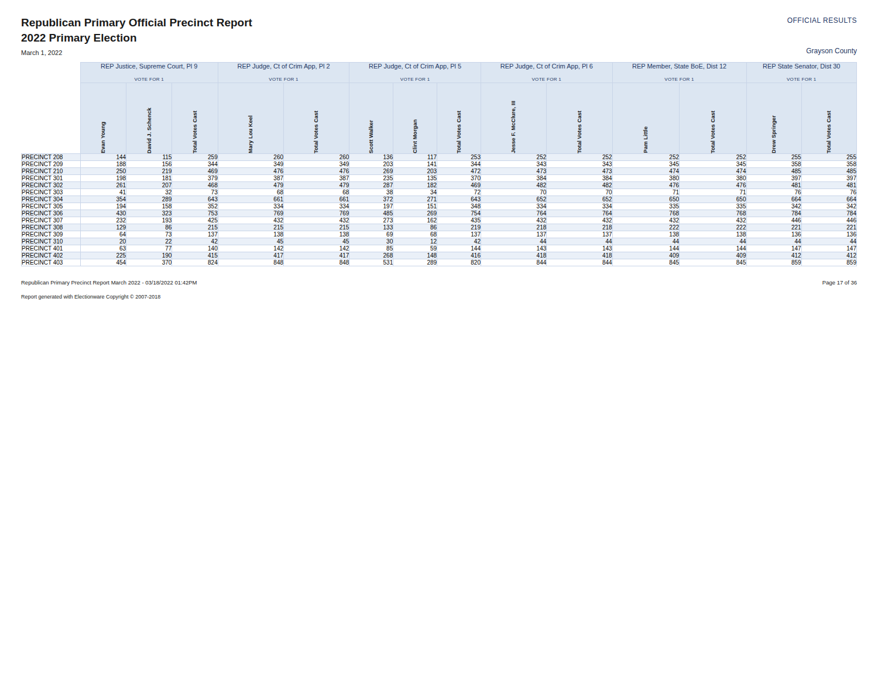Republican Primary Official Precinct Report
2022 Primary Election
March 1, 2022
OFFICIAL RESULTS
Grayson County
| | REP Justice, Supreme Court, Pl 9 VOTE FOR 1 | REP Judge, Ct of Crim App, Pl 2 VOTE FOR 1 | REP Judge, Ct of Crim App, Pl 5 VOTE FOR 1 | REP Judge, Ct of Crim App, Pl 6 VOTE FOR 1 | REP Member, State BoE, Dist 12 VOTE FOR 1 | REP State Senator, Dist 30 VOTE FOR 1 |
| --- | --- | --- | --- | --- | --- | --- |
| Evan Young | David J. Schenck | Total Votes Cast | Mary Lou Keel | Total Votes Cast | Scott Walker | Clint Morgan | Total Votes Cast | Jesse F. McClure, III | Total Votes Cast | Pam Little | Total Votes Cast | Drew Springer | Total Votes Cast |
| PRECINCT 208 | 144 | 115 | 259 | 260 | 260 | 136 | 117 | 253 | 252 | 252 | 252 | 252 | 255 | 255 |
| PRECINCT 209 | 188 | 156 | 344 | 349 | 349 | 203 | 141 | 344 | 343 | 343 | 345 | 345 | 358 | 358 |
| PRECINCT 210 | 250 | 219 | 469 | 476 | 476 | 269 | 203 | 472 | 473 | 473 | 474 | 474 | 485 | 485 |
| PRECINCT 301 | 198 | 181 | 379 | 387 | 387 | 235 | 135 | 370 | 384 | 384 | 380 | 380 | 397 | 397 |
| PRECINCT 302 | 261 | 207 | 468 | 479 | 479 | 287 | 182 | 469 | 482 | 482 | 476 | 476 | 481 | 481 |
| PRECINCT 303 | 41 | 32 | 73 | 68 | 68 | 38 | 34 | 72 | 70 | 70 | 71 | 71 | 76 | 76 |
| PRECINCT 304 | 354 | 289 | 643 | 661 | 661 | 372 | 271 | 643 | 652 | 652 | 650 | 650 | 664 | 664 |
| PRECINCT 305 | 194 | 158 | 352 | 334 | 334 | 197 | 151 | 348 | 334 | 334 | 335 | 335 | 342 | 342 |
| PRECINCT 306 | 430 | 323 | 753 | 769 | 769 | 485 | 269 | 754 | 764 | 764 | 768 | 768 | 784 | 784 |
| PRECINCT 307 | 232 | 193 | 425 | 432 | 432 | 273 | 162 | 435 | 432 | 432 | 432 | 432 | 446 | 446 |
| PRECINCT 308 | 129 | 86 | 215 | 215 | 215 | 133 | 86 | 219 | 218 | 218 | 222 | 222 | 221 | 221 |
| PRECINCT 309 | 64 | 73 | 137 | 138 | 138 | 69 | 68 | 137 | 137 | 137 | 138 | 138 | 136 | 136 |
| PRECINCT 310 | 20 | 22 | 42 | 45 | 45 | 30 | 12 | 42 | 44 | 44 | 44 | 44 | 44 | 44 |
| PRECINCT 401 | 63 | 77 | 140 | 142 | 142 | 85 | 59 | 144 | 143 | 143 | 144 | 144 | 147 | 147 |
| PRECINCT 402 | 225 | 190 | 415 | 417 | 417 | 268 | 148 | 416 | 418 | 418 | 409 | 409 | 412 | 412 |
| PRECINCT 403 | 454 | 370 | 824 | 848 | 848 | 531 | 289 | 820 | 844 | 844 | 845 | 845 | 859 | 859 |
Republican Primary Precinct Report March 2022 - 03/18/2022 01:42PM
Page 17 of 36
Report generated with Electionware Copyright © 2007-2018